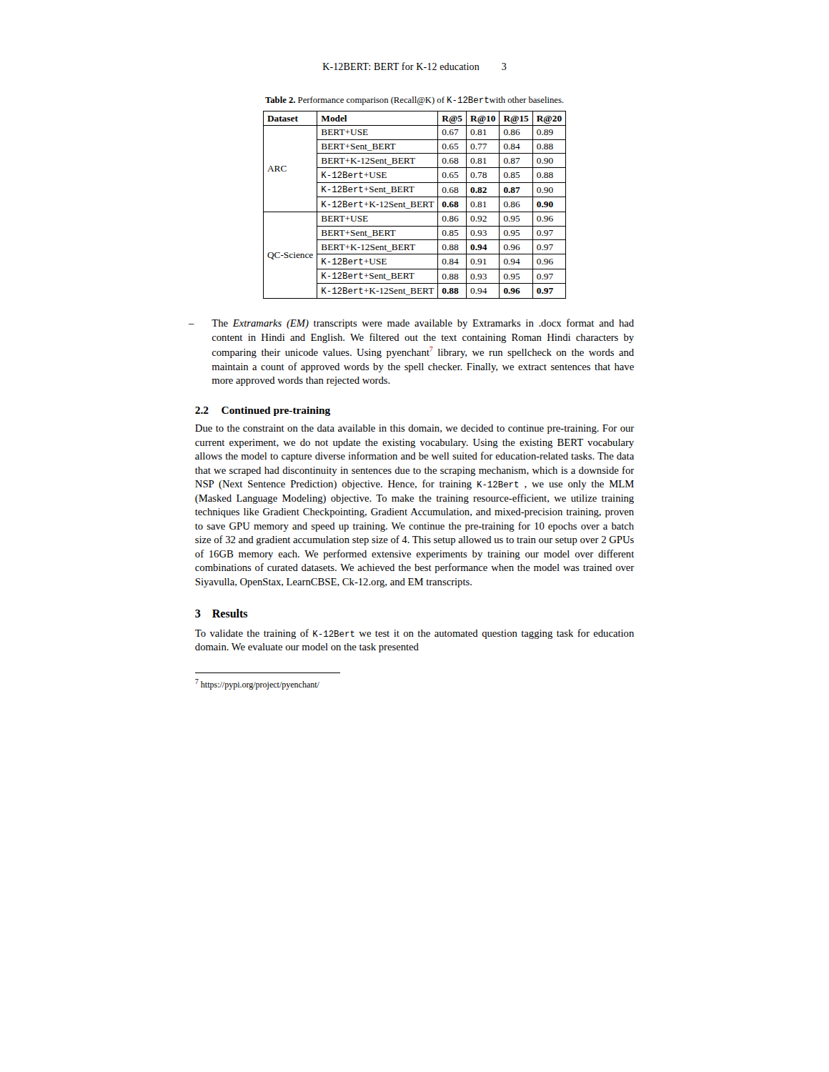K-12BERT: BERT for K-12 education 3
Table 2. Performance comparison (Recall@K) of K-12Bertwith other baselines.
| Dataset | Model | R@5 | R@10 | R@15 | R@20 |
| --- | --- | --- | --- | --- | --- |
| ARC | BERT+USE | 0.67 | 0.81 | 0.86 | 0.89 |
| BERT+Sent_BERT | 0.65 | 0.77 | 0.84 | 0.88 |
| BERT+K-12Sent_BERT | 0.68 | 0.81 | 0.87 | 0.90 |
| K-12Bert +USE | 0.65 | 0.78 | 0.85 | 0.88 |
| K-12Bert +Sent_BERT | 0.68 | 0.82 | 0.87 | 0.90 |
| K-12Bert +K-12Sent_BERT | 0.68 | 0.81 | 0.86 | 0.90 |
| QC-Science | BERT+USE | 0.86 | 0.92 | 0.95 | 0.96 |
| BERT+Sent_BERT | 0.85 | 0.93 | 0.95 | 0.97 |
| BERT+K-12Sent_BERT | 0.88 | 0.94 | 0.96 | 0.97 |
| K-12Bert +USE | 0.84 | 0.91 | 0.94 | 0.96 |
| K-12Bert +Sent_BERT | 0.88 | 0.93 | 0.95 | 0.97 |
| K-12Bert +K-12Sent_BERT | 0.88 | 0.94 | 0.96 | 0.97 |
–The Extramarks (EM) transcripts were made available by Extramarks in .docx format and had content in Hindi and English. We filtered out the text containing Roman Hindi characters by comparing their unicode values. Using pyenchant7 library, we run spellcheck on the words and maintain a count of approved words by the spell checker. Finally, we extract sentences that have more approved words than rejected words.
2.2 Continued pre-training
Due to the constraint on the data available in this domain, we decided to continue pre-training. For our current experiment, we do not update the existing vocabulary. Using the existing BERT vocabulary allows the model to capture diverse information and be well suited for education-related tasks. The data that we scraped had discontinuity in sentences due to the scraping mechanism, which is a downside for NSP (Next Sentence Prediction) objective. Hence, for training K-12Bert , we use only the MLM (Masked Language Modeling) objective. To make the training resource-efficient, we utilize training techniques like Gradient Checkpointing, Gradient Accumulation, and mixed-precision training, proven to save GPU memory and speed up training. We continue the pre-training for 10 epochs over a batch size of 32 and gradient accumulation step size of 4. This setup allowed us to train our setup over 2 GPUs of 16GB memory each. We performed extensive experiments by training our model over different combinations of curated datasets. We achieved the best performance when the model was trained over Siyavulla, OpenStax, LearnCBSE, Ck-12.org, and EM transcripts.
3 Results
To validate the training of K-12Bert we test it on the automated question tagging task for education domain. We evaluate our model on the task presented
7 https://pypi.org/project/pyenchant/